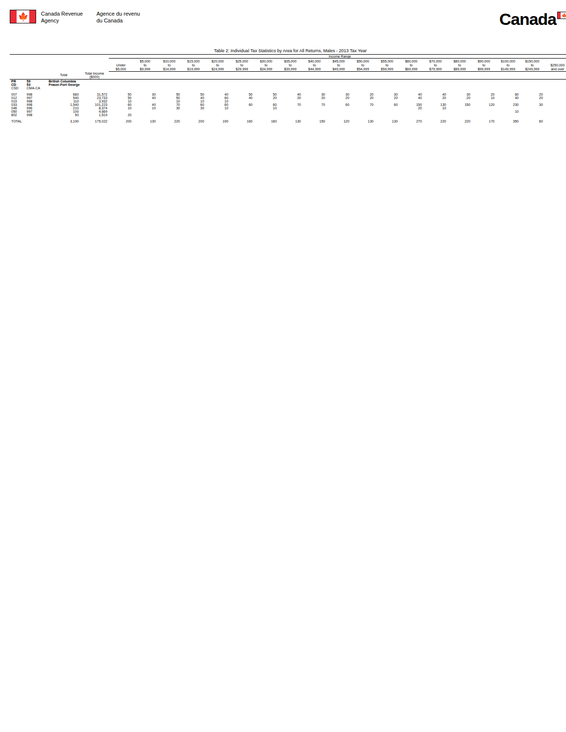🍁
Canada Revenue Agency
Agence du revenu du Canada
Canada🍁
Table 2: Individual Tax Statistics by Area for All Returns, Males - 2013 Tax Year
| | | | Income Range |
| Under $5,000 | $5,000 to $9,999 | $10,000 to $14,999 | $15,000 to $19,999 | $20,000 to $24,999 | $25,000 to $29,999 | $30,000 to $34,999 | $35,000 to $39,999 | $40,000 to $44,999 | $45,000 to $49,999 | $50,000 to $54,999 | $55,000 to $59,999 | $60,000 to $69,999 | $70,000 to $79,999 | $80,000 to $89,999 | $90,000 to $99,999 | $100,000 to $149,999 | $150,000 to $249,999 | $250,000 and over |
| | Total | Total Income ($000) | |
| PR | 59 | British Columbia | |
| CD | 53 | Fraser-Fort George | |
| CSD | CMA-CA | |
| 007 | 998 | 660 | 31,572 | 50 | 30 | 50 | 50 | 40 | 50 | 50 | 40 | 30 | 30 | 20 | 30 | 40 | 40 | 30 | 20 | 60 | 20 | |
| 012 | 997 | 540 | 23,733 | 50 | 40 | 50 | 40 | 60 | 40 | 20 | 20 | 20 | 20 | 20 | 20 | 40 | 20 | 20 | 10 | 40 | 20 | |
| 019 | 998 | 110 | 3,932 | 10 | | 10 | 10 | 10 | | | | | | | | | | | | | | |
| 033 | 998 | 1,540 | 101,223 | 60 | 40 | 70 | 60 | 60 | 60 | 60 | 70 | 70 | 60 | 70 | 60 | 150 | 130 | 150 | 120 | 230 | 30 | |
| 046 | 996 | 210 | 8,374 | 10 | 10 | 30 | 30 | 10 | | 10 | | | | | | 20 | 10 | | | | | |
| 050 | 997 | 100 | 4,669 | | | | | | | | | | | | | | | | | 10 | | |
| 802 | 998 | 50 | 1,519 | 20 | | | | | | | | | | | | | | | | | | |
| TOTAL | 3,190 | 175,022 | 200 | 130 | 220 | 200 | 190 | 160 | 160 | 130 | 150 | 120 | 130 | 130 | 270 | 220 | 220 | 170 | 350 | 60 | 10 |